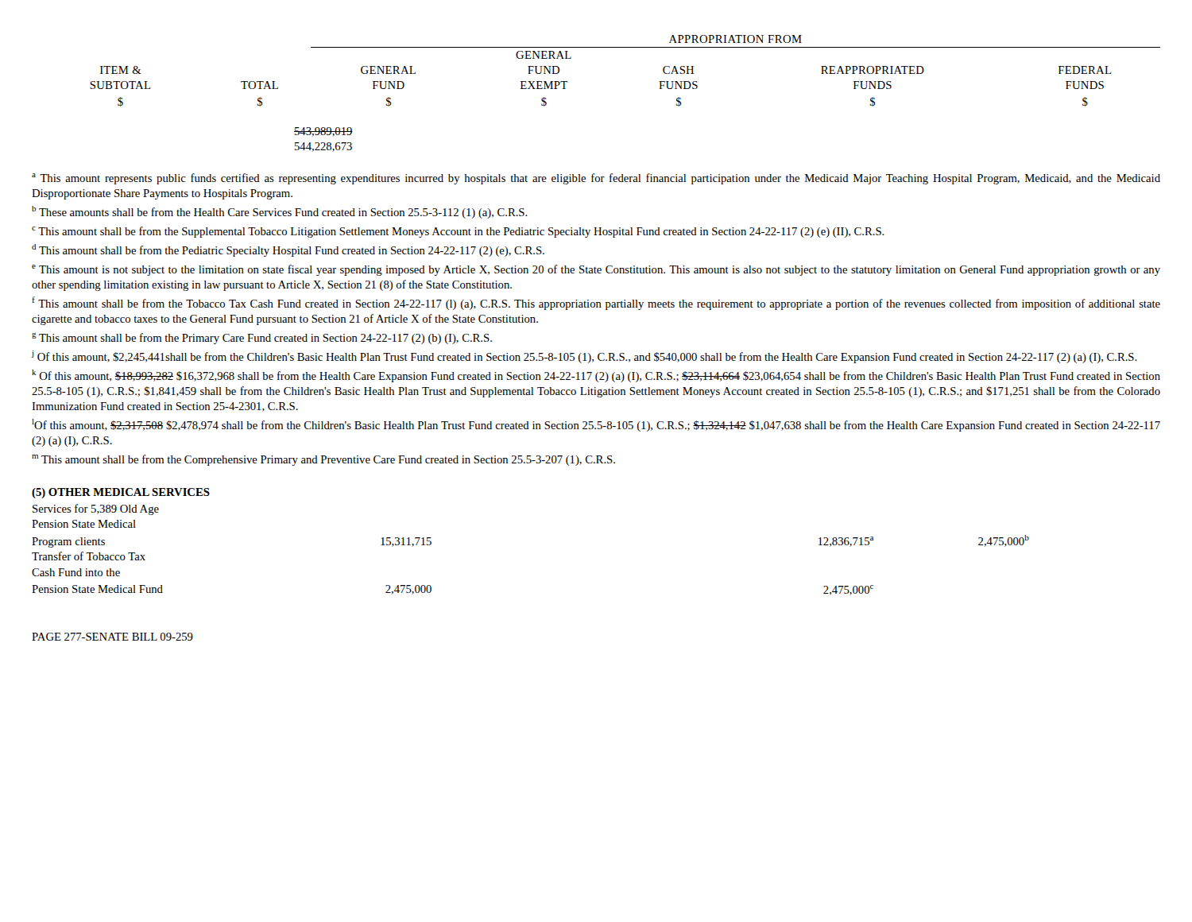| | | APPROPRIATION FROM |
| ITEM & SUBTOTAL | TOTAL | GENERAL FUND | GENERAL FUND EXEMPT | CASH FUNDS | REAPPROPRIATED FUNDS | FEDERAL FUNDS |
| $ | $ | $ | $ | $ | $ | $ |
543,989,019
544,228,673
a This amount represents public funds certified as representing expenditures incurred by hospitals that are eligible for federal financial participation under the Medicaid Major Teaching Hospital Program, Medicaid, and the Medicaid Disproportionate Share Payments to Hospitals Program.
b These amounts shall be from the Health Care Services Fund created in Section 25.5-3-112 (1) (a), C.R.S.
c This amount shall be from the Supplemental Tobacco Litigation Settlement Moneys Account in the Pediatric Specialty Hospital Fund created in Section 24-22-117 (2) (e) (II), C.R.S.
d This amount shall be from the Pediatric Specialty Hospital Fund created in Section 24-22-117 (2) (e), C.R.S.
e This amount is not subject to the limitation on state fiscal year spending imposed by Article X, Section 20 of the State Constitution. This amount is also not subject to the statutory limitation on General Fund appropriation growth or any other spending limitation existing in law pursuant to Article X, Section 21 (8) of the State Constitution.
f This amount shall be from the Tobacco Tax Cash Fund created in Section 24-22-117 (l) (a), C.R.S. This appropriation partially meets the requirement to appropriate a portion of the revenues collected from imposition of additional state cigarette and tobacco taxes to the General Fund pursuant to Section 21 of Article X of the State Constitution.
g This amount shall be from the Primary Care Fund created in Section 24-22-117 (2) (b) (I), C.R.S.
j Of this amount, $2,245,441shall be from the Children's Basic Health Plan Trust Fund created in Section 25.5-8-105 (1), C.R.S., and $540,000 shall be from the Health Care Expansion Fund created in Section 24-22-117 (2) (a) (I), C.R.S.
k Of this amount, $18,993,282 $16,372,968 shall be from the Health Care Expansion Fund created in Section 24-22-117 (2) (a) (I), C.R.S.; $23,114,664 $23,064,654 shall be from the Children's Basic Health Plan Trust Fund created in Section 25.5-8-105 (1), C.R.S.; $1,841,459 shall be from the Children's Basic Health Plan Trust and Supplemental Tobacco Litigation Settlement Moneys Account created in Section 25.5-8-105 (1), C.R.S.; and $171,251 shall be from the Colorado Immunization Fund created in Section 25-4-2301, C.R.S.
lOf this amount, $2,317,508 $2,478,974 shall be from the Children's Basic Health Plan Trust Fund created in Section 25.5-8-105 (1), C.R.S.; $1,324,142 $1,047,638 shall be from the Health Care Expansion Fund created in Section 24-22-117 (2) (a) (I), C.R.S.
m This amount shall be from the Comprehensive Primary and Preventive Care Fund created in Section 25.5-3-207 (1), C.R.S.
(5) OTHER MEDICAL SERVICES
| Services for 5,389 Old Age | | | | | | |
| Pension State Medical | | | | | | |
| Program clients | 15,311,715 | | | 12,836,715 a | 2,475,000 b | |
| Transfer of Tobacco Tax | | | | | | |
| Cash Fund into the | | | | | | |
| Pension State Medical Fund | 2,475,000 | | | 2,475,000 c | | |
PAGE 277-SENATE BILL 09-259